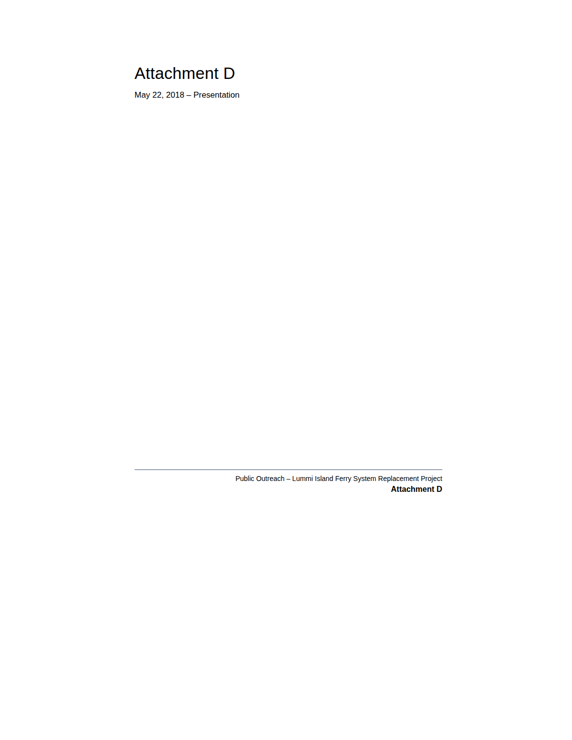Attachment D
May 22, 2018 – Presentation
Public Outreach – Lummi Island Ferry System Replacement Project
Attachment D